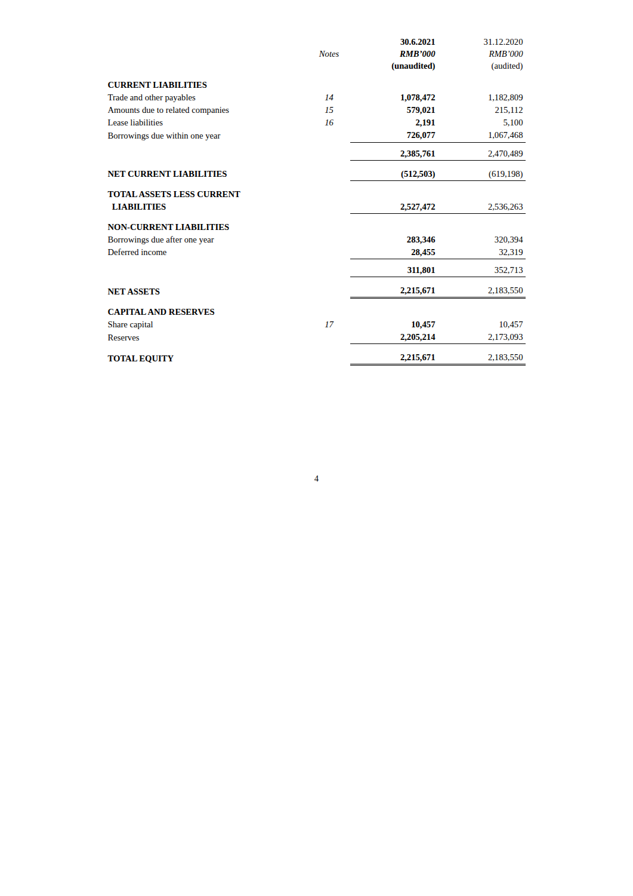| | | 30.6.2021 | 31.12.2020 |
| | Notes | RMB’000 | RMB’000 |
| | | (unaudited) | (audited) |
| CURRENT LIABILITIES | | | |
| Trade and other payables | 14 | 1,078,472 | 1,182,809 |
| Amounts due to related companies | 15 | 579,021 | 215,112 |
| Lease liabilities | 16 | 2,191 | 5,100 |
| Borrowings due within one year | | 726,077 | 1,067,468 |
| | | 2,385,761 | 2,470,489 |
| NET CURRENT LIABILITIES | | (512,503) | (619,198) |
| TOTAL ASSETS LESS CURRENT | | | |
| LIABILITIES | | 2,527,472 | 2,536,263 |
| NON-CURRENT LIABILITIES | | | |
| Borrowings due after one year | | 283,346 | 320,394 |
| Deferred income | | 28,455 | 32,319 |
| | | 311,801 | 352,713 |
| NET ASSETS | | 2,215,671 | 2,183,550 |
| CAPITAL AND RESERVES | | | |
| Share capital | 17 | 10,457 | 10,457 |
| Reserves | | 2,205,214 | 2,173,093 |
| TOTAL EQUITY | | 2,215,671 | 2,183,550 |
4